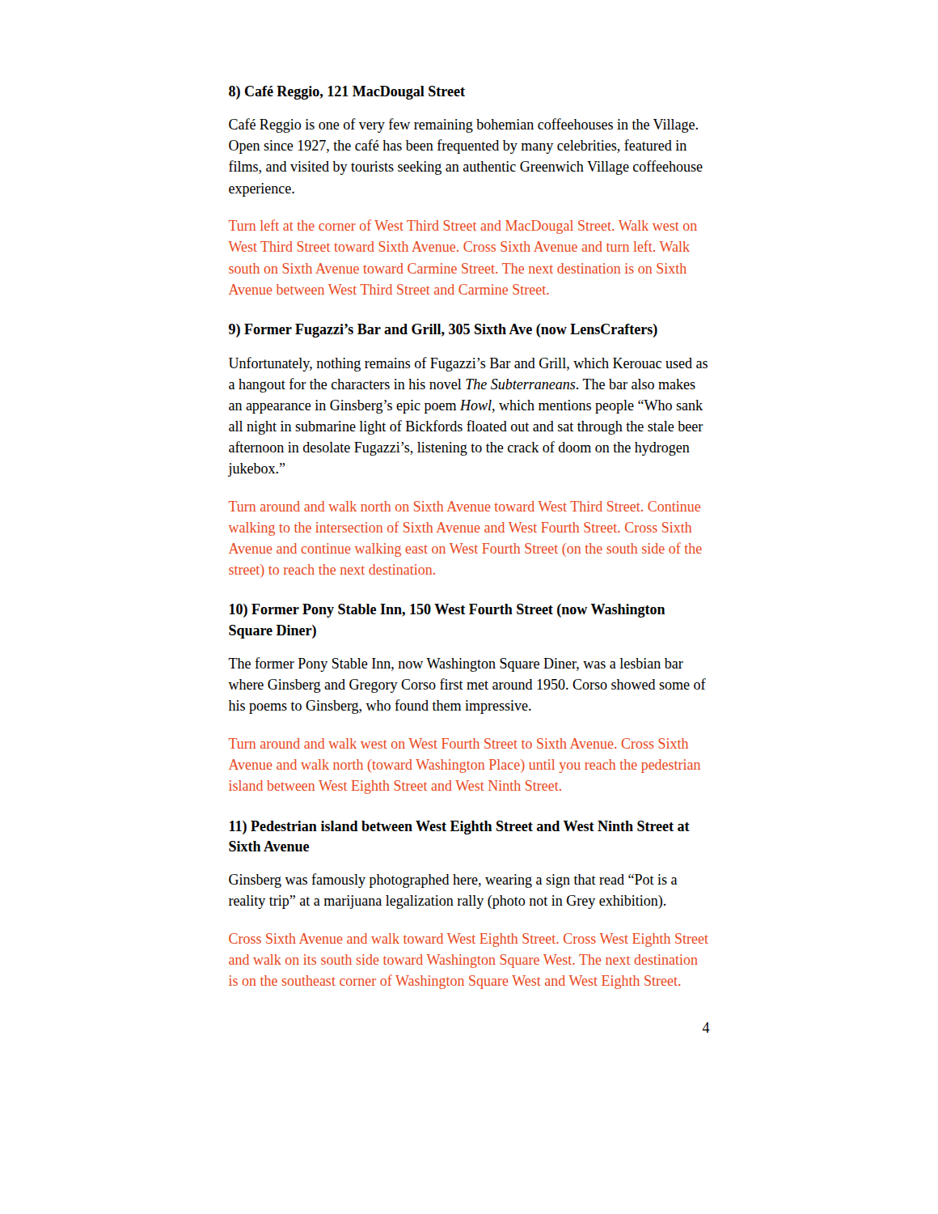8) Café Reggio, 121 MacDougal Street
Café Reggio is one of very few remaining bohemian coffeehouses in the Village. Open since 1927, the café has been frequented by many celebrities, featured in films, and visited by tourists seeking an authentic Greenwich Village coffeehouse experience.
Turn left at the corner of West Third Street and MacDougal Street. Walk west on West Third Street toward Sixth Avenue. Cross Sixth Avenue and turn left. Walk south on Sixth Avenue toward Carmine Street. The next destination is on Sixth Avenue between West Third Street and Carmine Street.
9) Former Fugazzi’s Bar and Grill, 305 Sixth Ave (now LensCrafters)
Unfortunately, nothing remains of Fugazzi’s Bar and Grill, which Kerouac used as a hangout for the characters in his novel The Subterraneans. The bar also makes an appearance in Ginsberg’s epic poem Howl, which mentions people “Who sank all night in submarine light of Bickfords floated out and sat through the stale beer afternoon in desolate Fugazzi’s, listening to the crack of doom on the hydrogen jukebox.”
Turn around and walk north on Sixth Avenue toward West Third Street. Continue walking to the intersection of Sixth Avenue and West Fourth Street. Cross Sixth Avenue and continue walking east on West Fourth Street (on the south side of the street) to reach the next destination.
10) Former Pony Stable Inn, 150 West Fourth Street (now Washington Square Diner)
The former Pony Stable Inn, now Washington Square Diner, was a lesbian bar where Ginsberg and Gregory Corso first met around 1950. Corso showed some of his poems to Ginsberg, who found them impressive.
Turn around and walk west on West Fourth Street to Sixth Avenue. Cross Sixth Avenue and walk north (toward Washington Place) until you reach the pedestrian island between West Eighth Street and West Ninth Street.
11) Pedestrian island between West Eighth Street and West Ninth Street at Sixth Avenue
Ginsberg was famously photographed here, wearing a sign that read “Pot is a reality trip” at a marijuana legalization rally (photo not in Grey exhibition).
Cross Sixth Avenue and walk toward West Eighth Street. Cross West Eighth Street and walk on its south side toward Washington Square West. The next destination is on the southeast corner of Washington Square West and West Eighth Street.
4